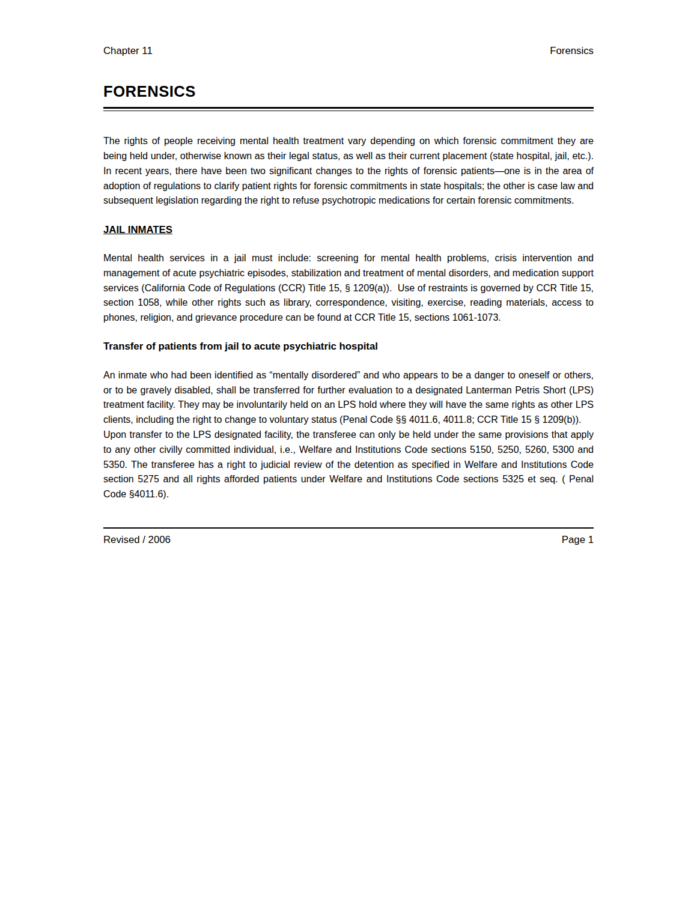Chapter 11 Forensics
FORENSICS
The rights of people receiving mental health treatment vary depending on which forensic commitment they are being held under, otherwise known as their legal status, as well as their current placement (state hospital, jail, etc.). In recent years, there have been two significant changes to the rights of forensic patients—one is in the area of adoption of regulations to clarify patient rights for forensic commitments in state hospitals; the other is case law and subsequent legislation regarding the right to refuse psychotropic medications for certain forensic commitments.
Jail Inmates
Mental health services in a jail must include: screening for mental health problems, crisis intervention and management of acute psychiatric episodes, stabilization and treatment of mental disorders, and medication support services (California Code of Regulations (CCR) Title 15, § 1209(a)). Use of restraints is governed by CCR Title 15, section 1058, while other rights such as library, correspondence, visiting, exercise, reading materials, access to phones, religion, and grievance procedure can be found at CCR Title 15, sections 1061-1073.
Transfer of patients from jail to acute psychiatric hospital
An inmate who had been identified as “mentally disordered” and who appears to be a danger to oneself or others, or to be gravely disabled, shall be transferred for further evaluation to a designated Lanterman Petris Short (LPS) treatment facility. They may be involuntarily held on an LPS hold where they will have the same rights as other LPS clients, including the right to change to voluntary status (Penal Code §§ 4011.6, 4011.8; CCR Title 15 § 1209(b)).
Upon transfer to the LPS designated facility, the transferee can only be held under the same provisions that apply to any other civilly committed individual, i.e., Welfare and Institutions Code sections 5150, 5250, 5260, 5300 and 5350. The transferee has a right to judicial review of the detention as specified in Welfare and Institutions Code section 5275 and all rights afforded patients under Welfare and Institutions Code sections 5325 et seq. ( Penal Code §4011.6).
Revised / 2006 Page 1